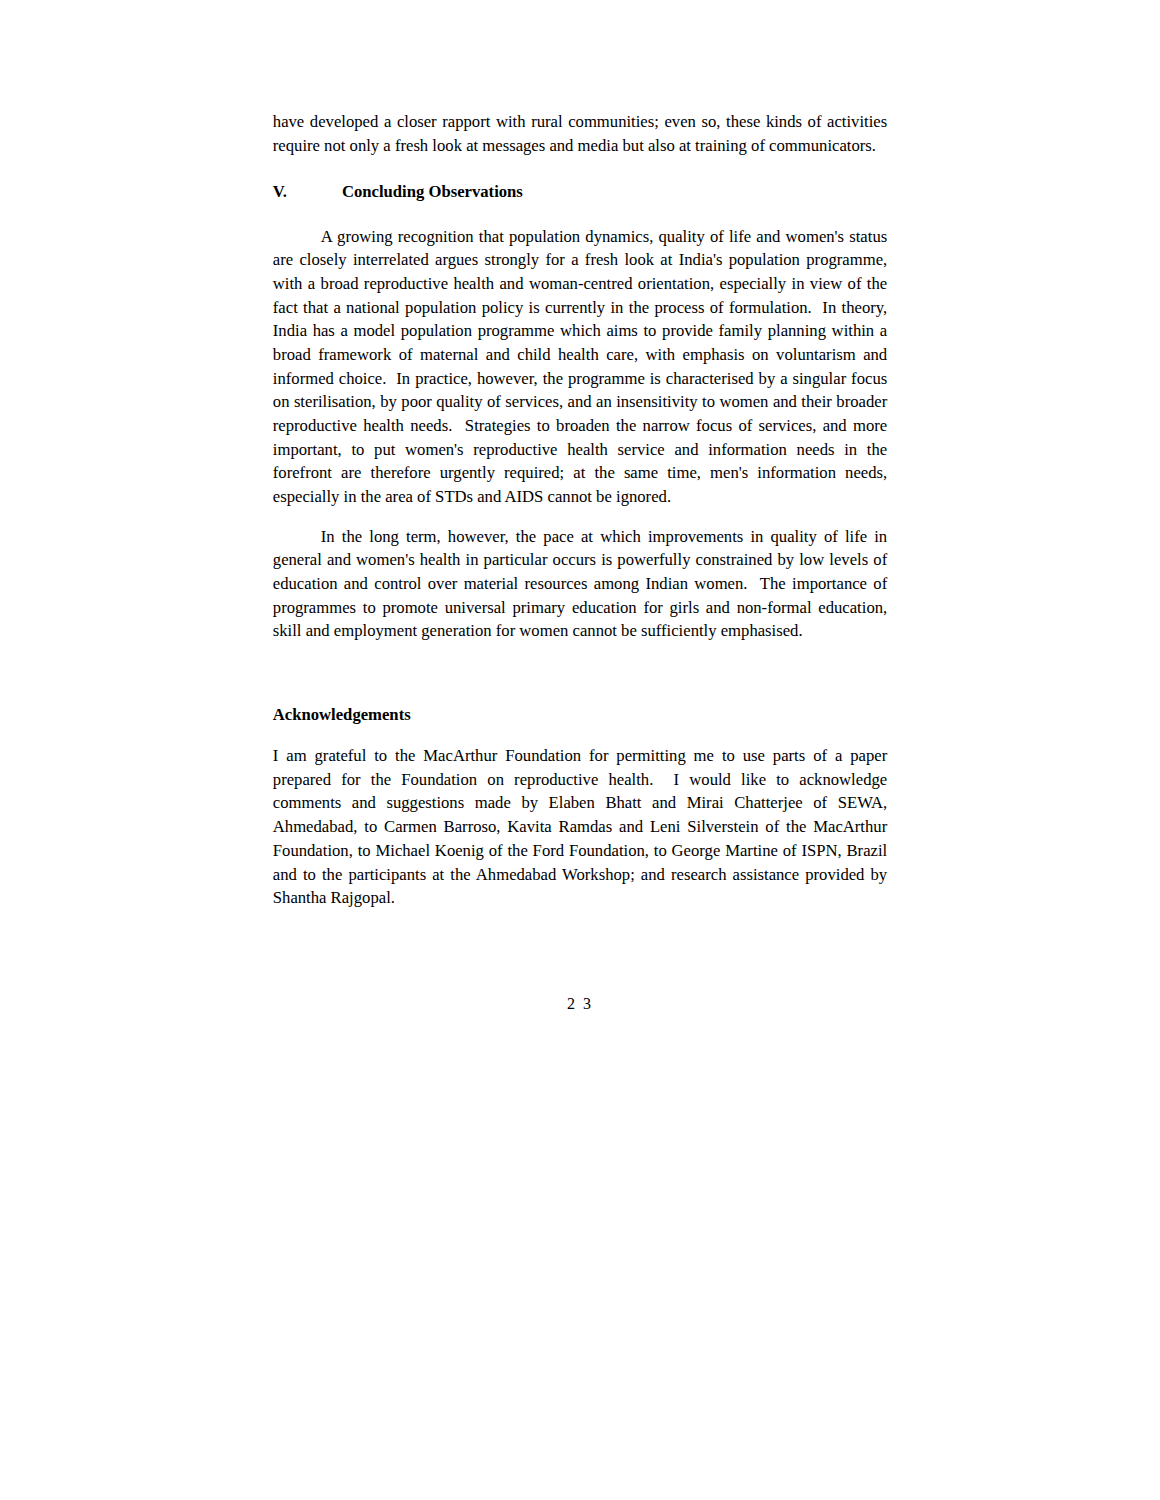have developed a closer rapport with rural communities; even so, these kinds of activities require not only a fresh look at messages and media but also at training of communicators.
V. Concluding Observations
A growing recognition that population dynamics, quality of life and women's status are closely interrelated argues strongly for a fresh look at India's population programme, with a broad reproductive health and woman-centred orientation, especially in view of the fact that a national population policy is currently in the process of formulation. In theory, India has a model population programme which aims to provide family planning within a broad framework of maternal and child health care, with emphasis on voluntarism and informed choice. In practice, however, the programme is characterised by a singular focus on sterilisation, by poor quality of services, and an insensitivity to women and their broader reproductive health needs. Strategies to broaden the narrow focus of services, and more important, to put women's reproductive health service and information needs in the forefront are therefore urgently required; at the same time, men's information needs, especially in the area of STDs and AIDS cannot be ignored.
In the long term, however, the pace at which improvements in quality of life in general and women's health in particular occurs is powerfully constrained by low levels of education and control over material resources among Indian women. The importance of programmes to promote universal primary education for girls and non-formal education, skill and employment generation for women cannot be sufficiently emphasised.
Acknowledgements
I am grateful to the MacArthur Foundation for permitting me to use parts of a paper prepared for the Foundation on reproductive health. I would like to acknowledge comments and suggestions made by Elaben Bhatt and Mirai Chatterjee of SEWA, Ahmedabad, to Carmen Barroso, Kavita Ramdas and Leni Silverstein of the MacArthur Foundation, to Michael Koenig of the Ford Foundation, to George Martine of ISPN, Brazil and to the participants at the Ahmedabad Workshop; and research assistance provided by Shantha Rajgopal.
2 3